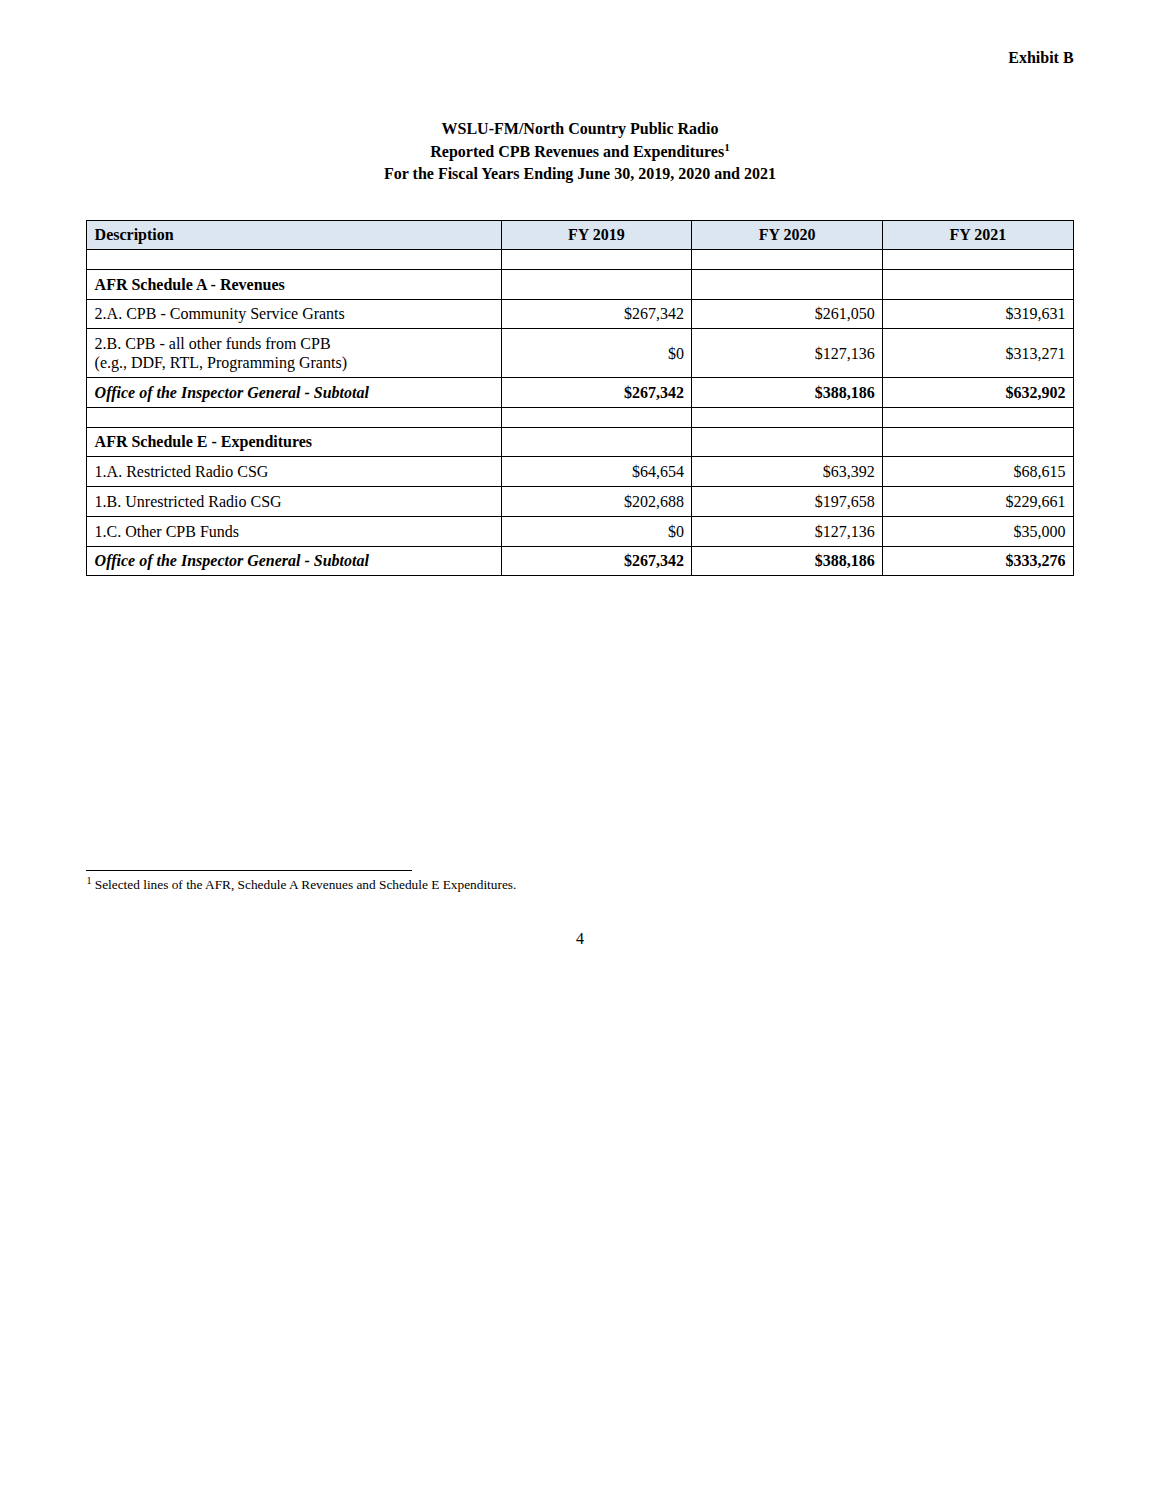Exhibit B
WSLU-FM/North Country Public Radio
Reported CPB Revenues and Expenditures1
For the Fiscal Years Ending June 30, 2019, 2020 and 2021
| Description | FY 2019 | FY 2020 | FY 2021 |
| --- | --- | --- | --- |
| AFR Schedule A - Revenues | | | |
| 2.A. CPB - Community Service Grants | $267,342 | $261,050 | $319,631 |
| 2.B. CPB - all other funds from CPB (e.g., DDF, RTL, Programming Grants) | $0 | $127,136 | $313,271 |
| Office of the Inspector General - Subtotal | $267,342 | $388,186 | $632,902 |
| AFR Schedule E - Expenditures | | | |
| 1.A. Restricted Radio CSG | $64,654 | $63,392 | $68,615 |
| 1.B. Unrestricted Radio CSG | $202,688 | $197,658 | $229,661 |
| 1.C. Other CPB Funds | $0 | $127,136 | $35,000 |
| Office of the Inspector General - Subtotal | $267,342 | $388,186 | $333,276 |
1 Selected lines of the AFR, Schedule A Revenues and Schedule E Expenditures.
4